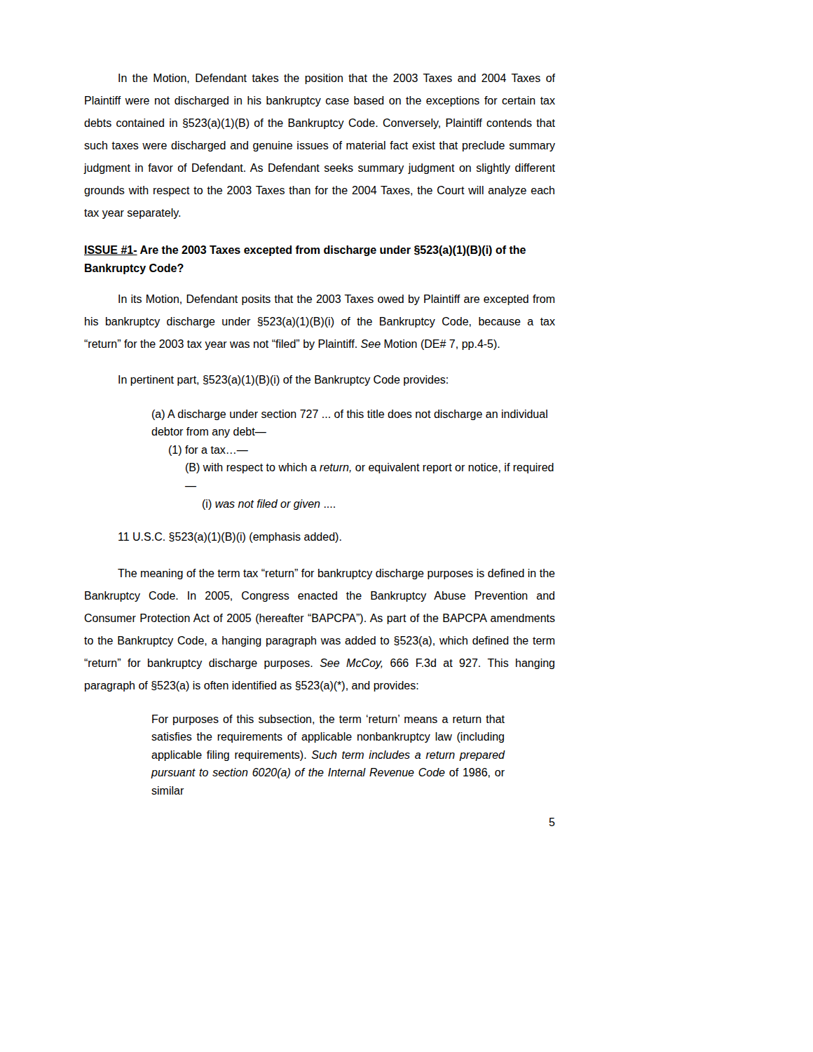In the Motion, Defendant takes the position that the 2003 Taxes and 2004 Taxes of Plaintiff were not discharged in his bankruptcy case based on the exceptions for certain tax debts contained in §523(a)(1)(B) of the Bankruptcy Code. Conversely, Plaintiff contends that such taxes were discharged and genuine issues of material fact exist that preclude summary judgment in favor of Defendant. As Defendant seeks summary judgment on slightly different grounds with respect to the 2003 Taxes than for the 2004 Taxes, the Court will analyze each tax year separately.
ISSUE #1- Are the 2003 Taxes excepted from discharge under §523(a)(1)(B)(i) of the Bankruptcy Code?
In its Motion, Defendant posits that the 2003 Taxes owed by Plaintiff are excepted from his bankruptcy discharge under §523(a)(1)(B)(i) of the Bankruptcy Code, because a tax “return” for the 2003 tax year was not “filed” by Plaintiff. See Motion (DE# 7, pp.4-5).
In pertinent part, §523(a)(1)(B)(i) of the Bankruptcy Code provides:
(a) A discharge under section 727 ... of this title does not discharge an individual debtor from any debt— (1) for a tax…— (B) with respect to which a return, or equivalent report or notice, if required— (i) was not filed or given ....
11 U.S.C. §523(a)(1)(B)(i) (emphasis added).
The meaning of the term tax “return” for bankruptcy discharge purposes is defined in the Bankruptcy Code. In 2005, Congress enacted the Bankruptcy Abuse Prevention and Consumer Protection Act of 2005 (hereafter “BAPCPA”). As part of the BAPCPA amendments to the Bankruptcy Code, a hanging paragraph was added to §523(a), which defined the term “return” for bankruptcy discharge purposes. See McCoy, 666 F.3d at 927. This hanging paragraph of §523(a) is often identified as §523(a)(*), and provides:
For purposes of this subsection, the term ‘return’ means a return that satisfies the requirements of applicable nonbankruptcy law (including applicable filing requirements). Such term includes a return prepared pursuant to section 6020(a) of the Internal Revenue Code of 1986, or similar
5